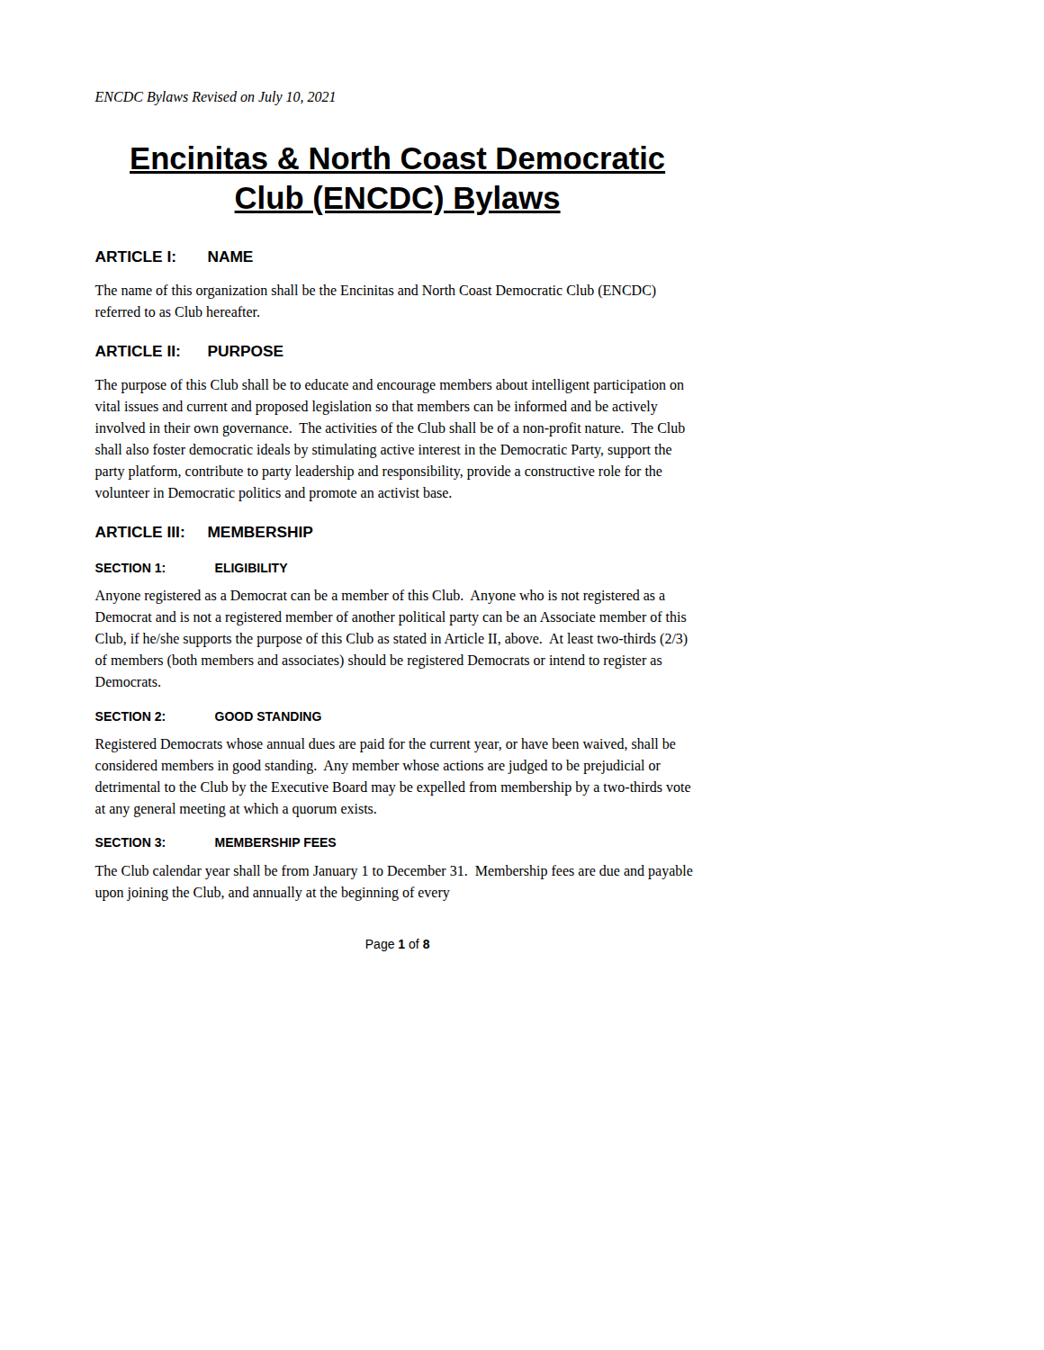ENCDC Bylaws Revised on July 10, 2021
Encinitas & North Coast Democratic Club (ENCDC) Bylaws
ARTICLE I: NAME
The name of this organization shall be the Encinitas and North Coast Democratic Club (ENCDC) referred to as Club hereafter.
ARTICLE II: PURPOSE
The purpose of this Club shall be to educate and encourage members about intelligent participation on vital issues and current and proposed legislation so that members can be informed and be actively involved in their own governance. The activities of the Club shall be of a non-profit nature. The Club shall also foster democratic ideals by stimulating active interest in the Democratic Party, support the party platform, contribute to party leadership and responsibility, provide a constructive role for the volunteer in Democratic politics and promote an activist base.
ARTICLE III: MEMBERSHIP
SECTION 1: ELIGIBILITY
Anyone registered as a Democrat can be a member of this Club. Anyone who is not registered as a Democrat and is not a registered member of another political party can be an Associate member of this Club, if he/she supports the purpose of this Club as stated in Article II, above. At least two-thirds (2/3) of members (both members and associates) should be registered Democrats or intend to register as Democrats.
SECTION 2: GOOD STANDING
Registered Democrats whose annual dues are paid for the current year, or have been waived, shall be considered members in good standing. Any member whose actions are judged to be prejudicial or detrimental to the Club by the Executive Board may be expelled from membership by a two-thirds vote at any general meeting at which a quorum exists.
SECTION 3: MEMBERSHIP FEES
The Club calendar year shall be from January 1 to December 31. Membership fees are due and payable upon joining the Club, and annually at the beginning of every
Page 1 of 8